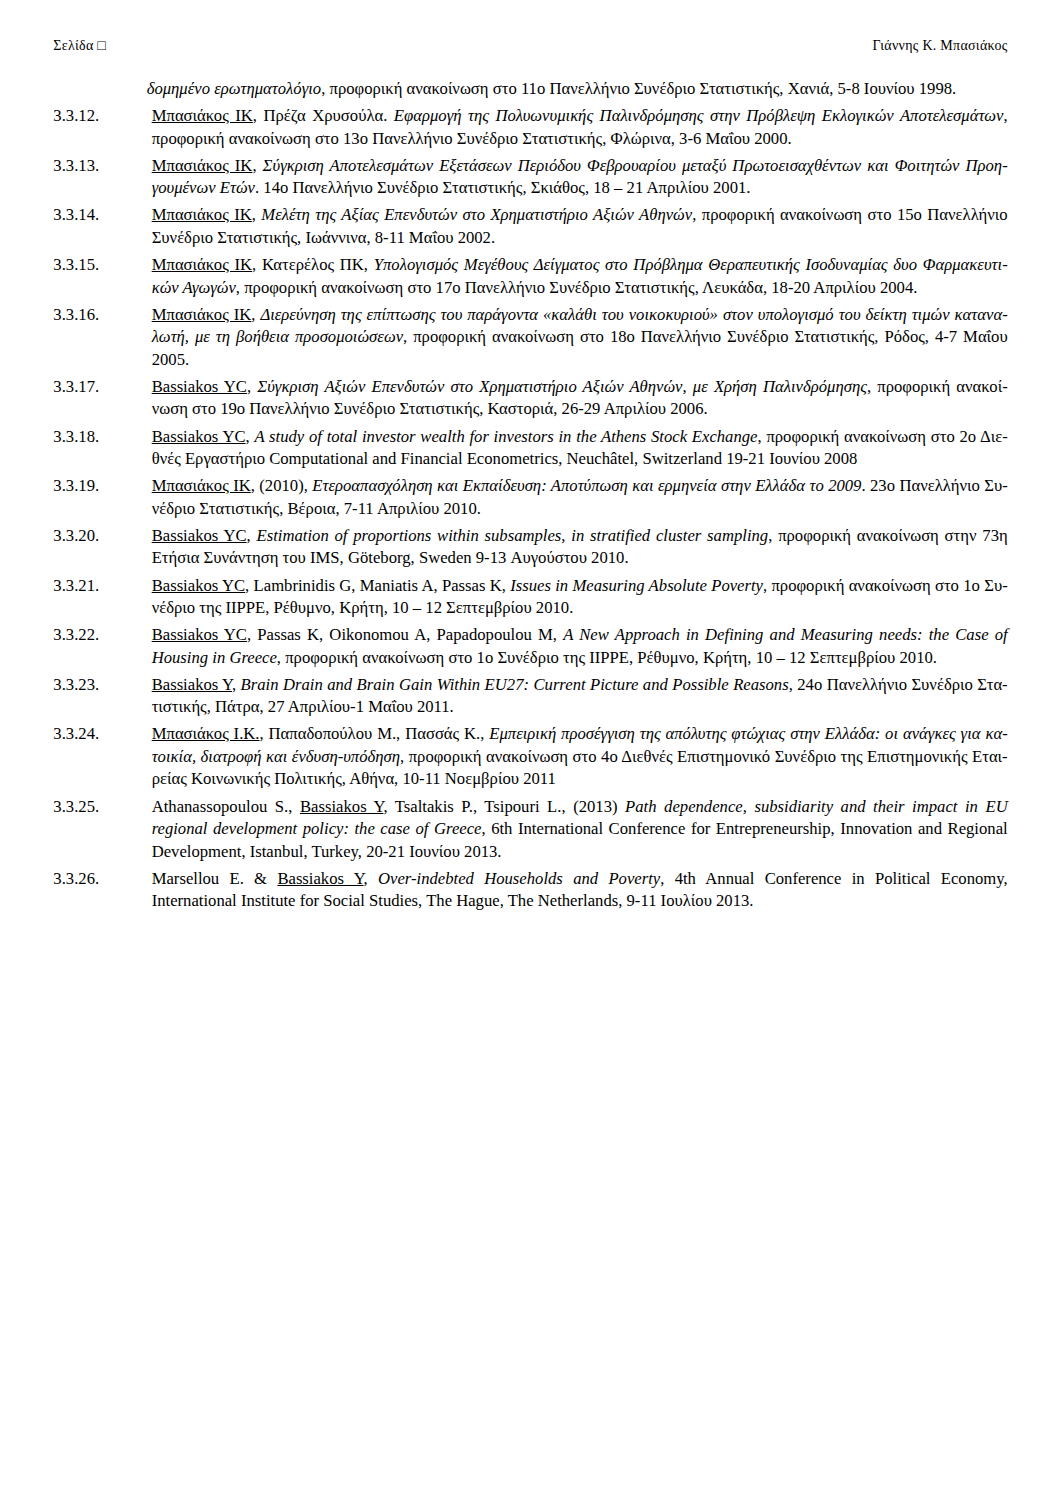Σελίδα □
Γιάννης Κ. Μπασιάκος
δομημένο ερωτηματολόγιο, προφορική ανακοίνωση στο 11ο Πανελλήνιο Συνέδριο Στατιστικής, Χανιά, 5-8 Ιουνίου 1998.
3.3.12. Μπασιάκος ΙΚ, Πρέζα Χρυσούλα. Εφαρμογή της Πολυωνυμικής Παλινδρόμησης στην Πρόβλεψη Εκλογικών Αποτελεσμάτων, προφορική ανακοίνωση στο 13ο Πανελλήνιο Συνέδριο Στατιστικής, Φλώρινα, 3-6 Μαΐου 2000.
3.3.13. Μπασιάκος ΙΚ, Σύγκριση Αποτελεσμάτων Εξετάσεων Περιόδου Φεβρουαρίου μεταξύ Πρωτοεισαχθέντων και Φοιτητών Προηγουμένων Ετών. 14ο Πανελλήνιο Συνέδριο Στατιστικής, Σκιάθος, 18 – 21 Απριλίου 2001.
3.3.14. Μπασιάκος ΙΚ, Μελέτη της Αξίας Επενδυτών στο Χρηματιστήριο Αξιών Αθηνών, προφορική ανακοίνωση στο 15ο Πανελλήνιο Συνέδριο Στατιστικής, Ιωάννινα, 8-11 Μαΐου 2002.
3.3.15. Μπασιάκος ΙΚ, Κατερέλος ΠΚ, Υπολογισμός Μεγέθους Δείγματος στο Πρόβλημα Θεραπευτικής Ισοδυναμίας δυο Φαρμακευτικών Αγωγών, προφορική ανακοίνωση στο 17ο Πανελλήνιο Συνέδριο Στατιστικής, Λευκάδα, 18-20 Απριλίου 2004.
3.3.16. Μπασιάκος ΙΚ, Διερεύνηση της επίπτωσης του παράγοντα «καλάθι του νοικοκυριού» στον υπολογισμό του δείκτη τιμών καταναλωτή, με τη βοήθεια προσομοιώσεων, προφορική ανακοίνωση στο 18ο Πανελλήνιο Συνέδριο Στατιστικής, Ρόδος, 4-7 Μαΐου 2005.
3.3.17. Bassiakos YC, Σύγκριση Αξιών Επενδυτών στο Χρηματιστήριο Αξιών Αθηνών, με Χρήση Παλινδρόμησης, προφορική ανακοίνωση στο 19ο Πανελλήνιο Συνέδριο Στατιστικής, Καστοριά, 26-29 Απριλίου 2006.
3.3.18. Bassiakos YC, A study of total investor wealth for investors in the Athens Stock Exchange, προφορική ανακοίνωση στο 2ο Διεθνές Εργαστήριο Computational and Financial Econometrics, Neuchâtel, Switzerland 19-21 Ιουνίου 2008
3.3.19. Μπασιάκος ΙΚ, (2010), Ετεροαπασχόληση και Εκπαίδευση: Αποτύπωση και ερμηνεία στην Ελλάδα το 2009. 23ο Πανελλήνιο Συνέδριο Στατιστικής, Βέροια, 7-11 Απριλίου 2010.
3.3.20. Bassiakos YC, Estimation of proportions within subsamples, in stratified cluster sampling, προφορική ανακοίνωση στην 73η Ετήσια Συνάντηση του IMS, Göteborg, Sweden 9-13 Αυγούστου 2010.
3.3.21. Bassiakos YC, Lambrinidis G, Maniatis A, Passas K, Issues in Measuring Absolute Poverty, προφορική ανακοίνωση στο 1ο Συνέδριο της IIPPE, Ρέθυμνο, Κρήτη, 10 – 12 Σεπτεμβρίου 2010.
3.3.22. Bassiakos YC, Passas K, Oikonomou A, Papadopoulou M, A New Approach in Defining and Measuring needs: the Case of Housing in Greece, προφορική ανακοίνωση στο 1ο Συνέδριο της IIPPE, Ρέθυμνο, Κρήτη, 10 – 12 Σεπτεμβρίου 2010.
3.3.23. Bassiakos Y, Brain Drain and Brain Gain Within EU27: Current Picture and Possible Reasons, 24ο Πανελλήνιο Συνέδριο Στατιστικής, Πάτρα, 27 Απριλίου-1 Μαΐου 2011.
3.3.24. Μπασιάκος Ι.Κ., Παπαδοπούλου Μ., Πασσάς Κ., Εμπειρική προσέγγιση της απόλυτης φτώχιας στην Ελλάδα: οι ανάγκες για κατοικία, διατροφή και ένδυση-υπόδηση, προφορική ανακοίνωση στο 4ο Διεθνές Επιστημονικό Συνέδριο της Επιστημονικής Εταιρείας Κοινωνικής Πολιτικής, Αθήνα, 10-11 Νοεμβρίου 2011
3.3.25. Athanassopoulou S., Bassiakos Y, Tsaltakis P., Tsipouri L., (2013) Path dependence, subsidiarity and their impact in EU regional development policy: the case of Greece, 6th International Conference for Entrepreneurship, Innovation and Regional Development, Istanbul, Turkey, 20-21 Ιουνίου 2013.
3.3.26. Marsellou E. & Bassiakos Y, Over-indebted Households and Poverty, 4th Annual Conference in Political Economy, International Institute for Social Studies, The Hague, The Netherlands, 9-11 Ιουλίου 2013.